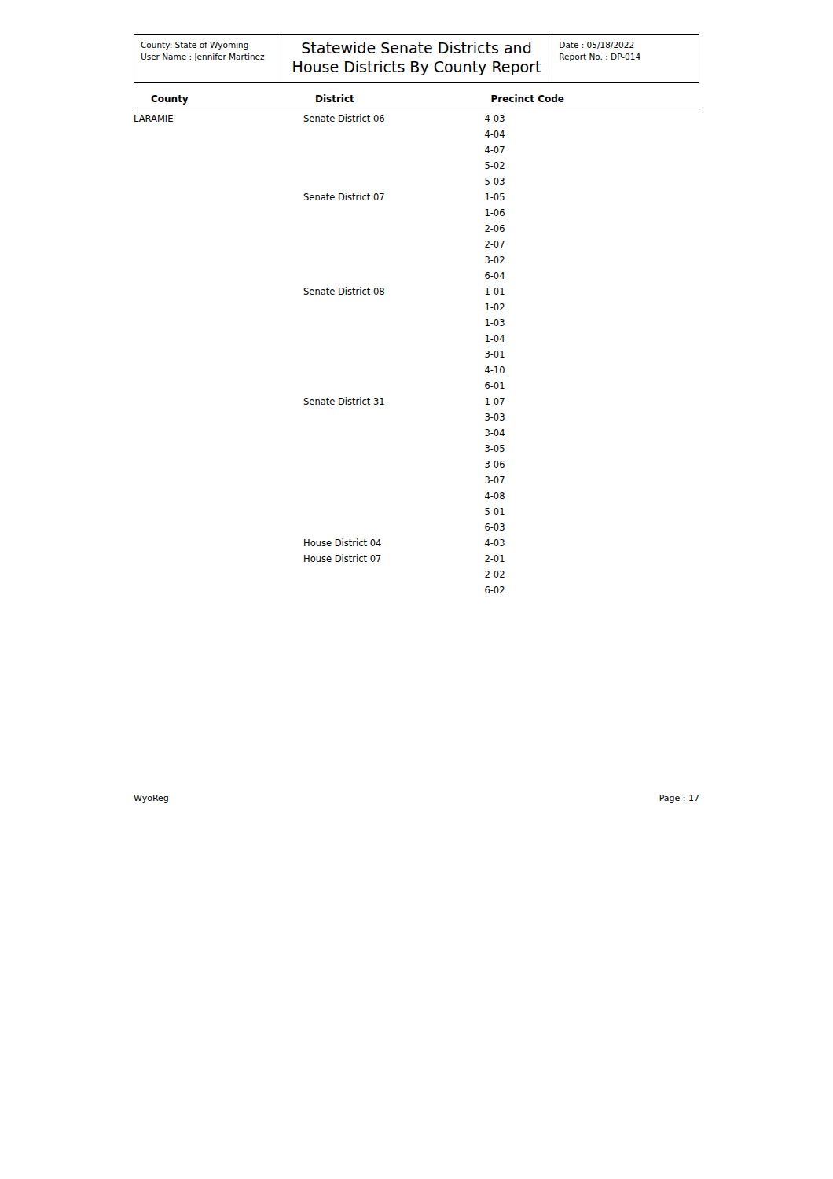County: State of Wyoming
User Name : Jennifer Martinez
Statewide Senate Districts and House Districts By County Report
Date : 05/18/2022
Report No. : DP-014
County
District
Precinct Code
| LARAMIE | Senate District 06 | 4-03 |
| | | 4-04 |
| | | 4-07 |
| | | 5-02 |
| | | 5-03 |
| | Senate District 07 | 1-05 |
| | | 1-06 |
| | | 2-06 |
| | | 2-07 |
| | | 3-02 |
| | | 6-04 |
| | Senate District 08 | 1-01 |
| | | 1-02 |
| | | 1-03 |
| | | 1-04 |
| | | 3-01 |
| | | 4-10 |
| | | 6-01 |
| | Senate District 31 | 1-07 |
| | | 3-03 |
| | | 3-04 |
| | | 3-05 |
| | | 3-06 |
| | | 3-07 |
| | | 4-08 |
| | | 5-01 |
| | | 6-03 |
| | House District 04 | 4-03 |
| | House District 07 | 2-01 |
| | | 2-02 |
| | | 6-02 |
WyoReg Page : 17